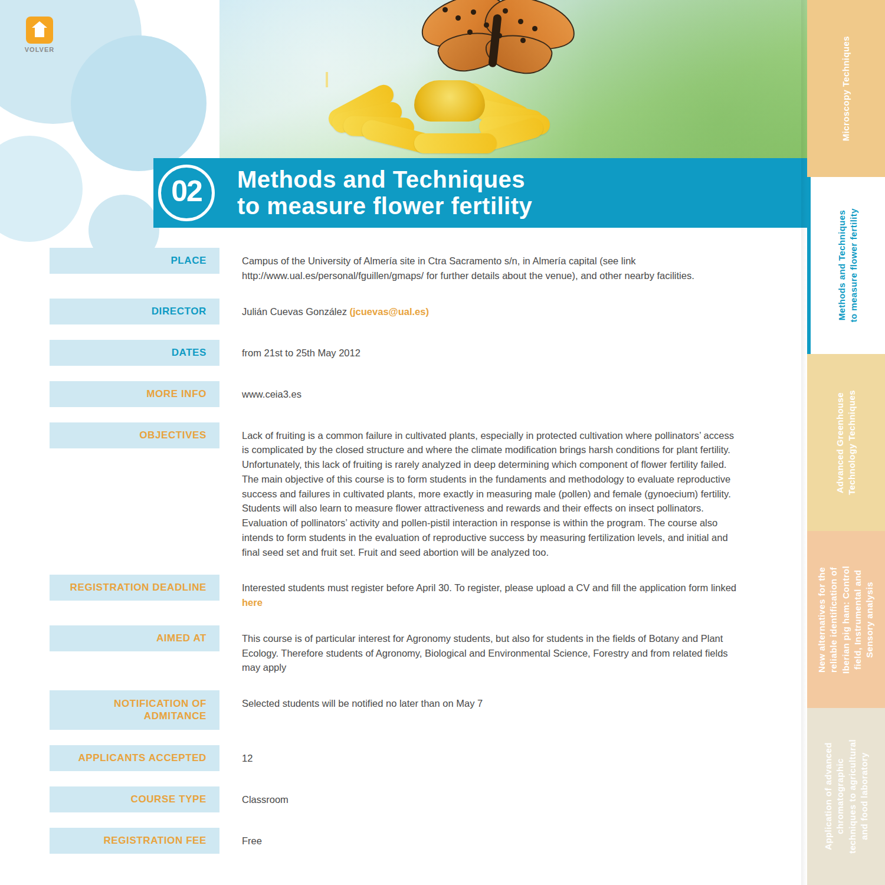VOLVER
02
Methods and Techniques
to measure flower fertility
Place
Campus of the University of Almería site in Ctra Sacramento s/n, in Almería capital (see link http://www.ual.es/personal/fguillen/gmaps/ for further details about the venue), and other nearby facilities.
Director
Julián Cuevas González (jcuevas@ual.es)
Dates
from 21st to 25th May 2012
More info
www.ceia3.es
Objectives
Lack of fruiting is a common failure in cultivated plants, especially in protected cultivation where pollinators’ access is complicated by the closed structure and where the climate modification brings harsh conditions for plant fertility. Unfortunately, this lack of fruiting is rarely analyzed in deep determining which component of flower fertility failed. The main objective of this course is to form students in the fundaments and methodology to evaluate reproductive success and failures in cultivated plants, more exactly in measuring male (pollen) and female (gynoecium) fertility. Students will also learn to measure flower attractiveness and rewards and their effects on insect pollinators. Evaluation of pollinators’ activity and pollen-pistil interaction in response is within the program. The course also intends to form students in the evaluation of reproductive success by measuring fertilization levels, and initial and final seed set and fruit set. Fruit and seed abortion will be analyzed too.
Registration deadline
Interested students must register before April 30. To register, please upload a CV and fill the application form linked here
Aimed at
This course is of particular interest for Agronomy students, but also for students in the fields of Botany and Plant Ecology. Therefore students of Agronomy, Biological and Environmental Science, Forestry and from related fields may apply
Notification of
admitance
Selected students will be notified no later than on May 7
Applicants accepted
12
Course type
Classroom
Registration fee
Free
Microscopy Techniques
Methods and Techniques
to measure flower fertility
Advanced Greenhouse
Technology Techniques
New alternatives for the
reliable identification of
Iberian pig ham: Control
field, Instrumental and
Sensory analysis
Application of advanced
chromatographic
techniques to agricultural
and food laboratory